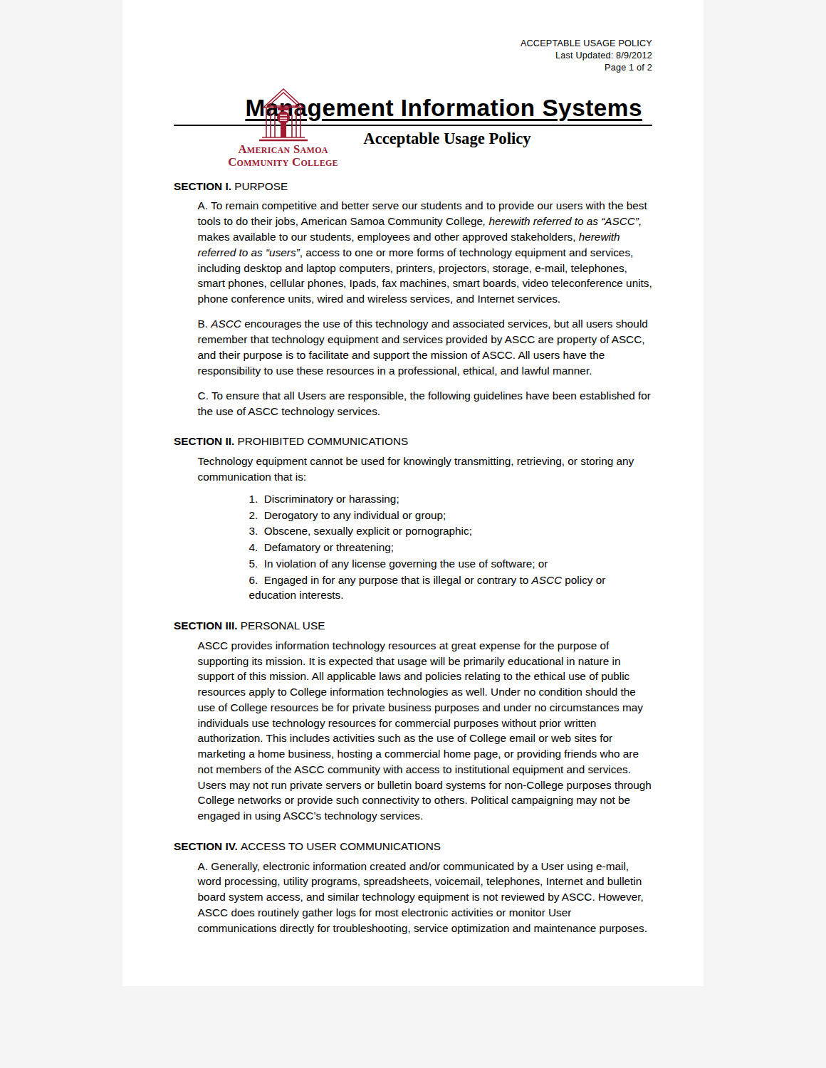Acceptable Usage Policy
Last Updated: 8/9/2012
Page 1 of 2
American Samoa
Community College
Management Information Systems
Acceptable Usage Policy
SECTION I. Purpose
A. To remain competitive and better serve our students and to provide our users with the best tools to do their jobs, American Samoa Community College, herewith referred to as “ASCC”, makes available to our students, employees and other approved stakeholders, herewith referred to as “users”, access to one or more forms of technology equipment and services, including desktop and laptop computers, printers, projectors, storage, e-mail, telephones, smart phones, cellular phones, Ipads, fax machines, smart boards, video teleconference units, phone conference units, wired and wireless services, and Internet services.
B. ASCC encourages the use of this technology and associated services, but all users should remember that technology equipment and services provided by ASCC are property of ASCC, and their purpose is to facilitate and support the mission of ASCC. All users have the responsibility to use these resources in a professional, ethical, and lawful manner.
C. To ensure that all Users are responsible, the following guidelines have been established for the use of ASCC technology services.
SECTION II. Prohibited Communications
Technology equipment cannot be used for knowingly transmitting, retrieving, or storing any communication that is:
1. Discriminatory or harassing;
2. Derogatory to any individual or group;
3. Obscene, sexually explicit or pornographic;
4. Defamatory or threatening;
5. In violation of any license governing the use of software; or
6. Engaged in for any purpose that is illegal or contrary to ASCC policy or education interests.
SECTION III. Personal Use
ASCC provides information technology resources at great expense for the purpose of supporting its mission. It is expected that usage will be primarily educational in nature in support of this mission. All applicable laws and policies relating to the ethical use of public resources apply to College information technologies as well. Under no condition should the use of College resources be for private business purposes and under no circumstances may individuals use technology resources for commercial purposes without prior written authorization. This includes activities such as the use of College email or web sites for marketing a home business, hosting a commercial home page, or providing friends who are not members of the ASCC community with access to institutional equipment and services. Users may not run private servers or bulletin board systems for non-College purposes through College networks or provide such connectivity to others. Political campaigning may not be engaged in using ASCC’s technology services.
SECTION IV. Access to User Communications
A. Generally, electronic information created and/or communicated by a User using e-mail, word processing, utility programs, spreadsheets, voicemail, telephones, Internet and bulletin board system access, and similar technology equipment is not reviewed by ASCC. However, ASCC does routinely gather logs for most electronic activities or monitor User communications directly for troubleshooting, service optimization and maintenance purposes.